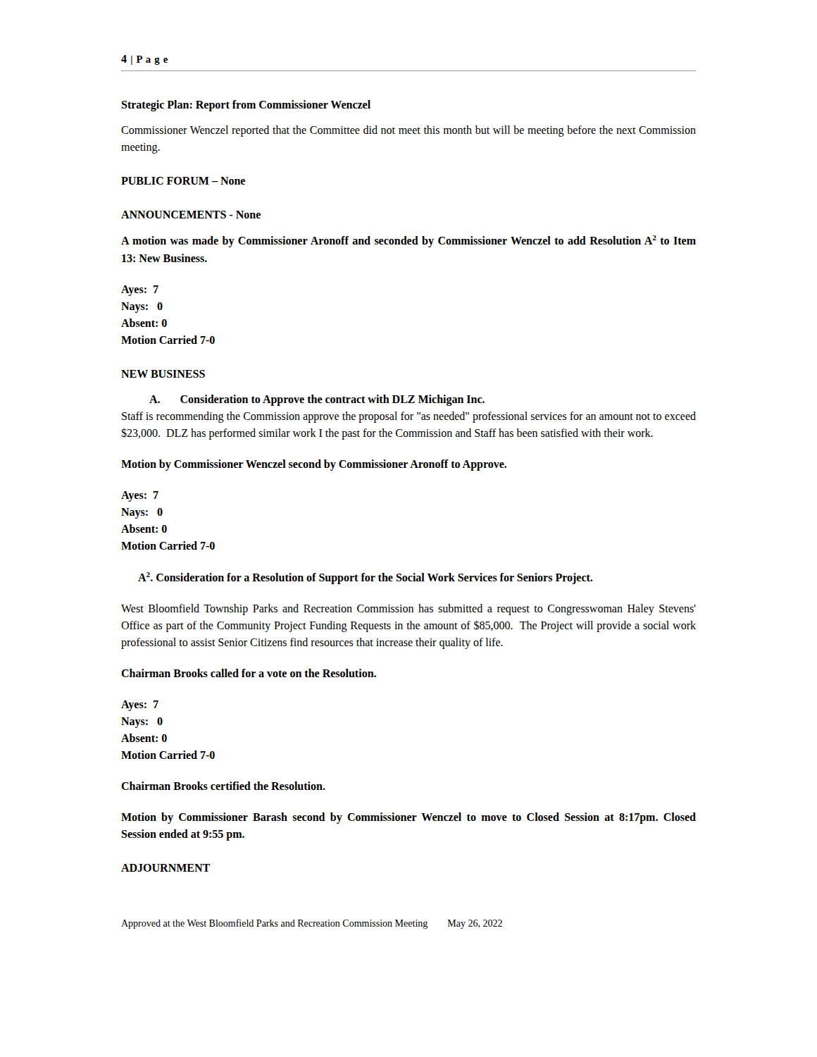4 | P a g e
Strategic Plan: Report from Commissioner Wenczel
Commissioner Wenczel reported that the Committee did not meet this month but will be meeting before the next Commission meeting.
PUBLIC FORUM – None
ANNOUNCEMENTS - None
A motion was made by Commissioner Aronoff and seconded by Commissioner Wenczel to add Resolution A2 to Item 13: New Business.
Ayes: 7
Nays: 0
Absent: 0
Motion Carried 7-0
NEW BUSINESS
A. Consideration to Approve the contract with DLZ Michigan Inc.
Staff is recommending the Commission approve the proposal for "as needed" professional services for an amount not to exceed $23,000. DLZ has performed similar work I the past for the Commission and Staff has been satisfied with their work.
Motion by Commissioner Wenczel second by Commissioner Aronoff to Approve.
Ayes: 7
Nays: 0
Absent: 0
Motion Carried 7-0
A2. Consideration for a Resolution of Support for the Social Work Services for Seniors Project.
West Bloomfield Township Parks and Recreation Commission has submitted a request to Congresswoman Haley Stevens' Office as part of the Community Project Funding Requests in the amount of $85,000. The Project will provide a social work professional to assist Senior Citizens find resources that increase their quality of life.
Chairman Brooks called for a vote on the Resolution.
Ayes: 7
Nays: 0
Absent: 0
Motion Carried 7-0
Chairman Brooks certified the Resolution.
Motion by Commissioner Barash second by Commissioner Wenczel to move to Closed Session at 8:17pm. Closed Session ended at 9:55 pm.
ADJOURNMENT
Approved at the West Bloomfield Parks and Recreation Commission MeetingMay 26, 2022